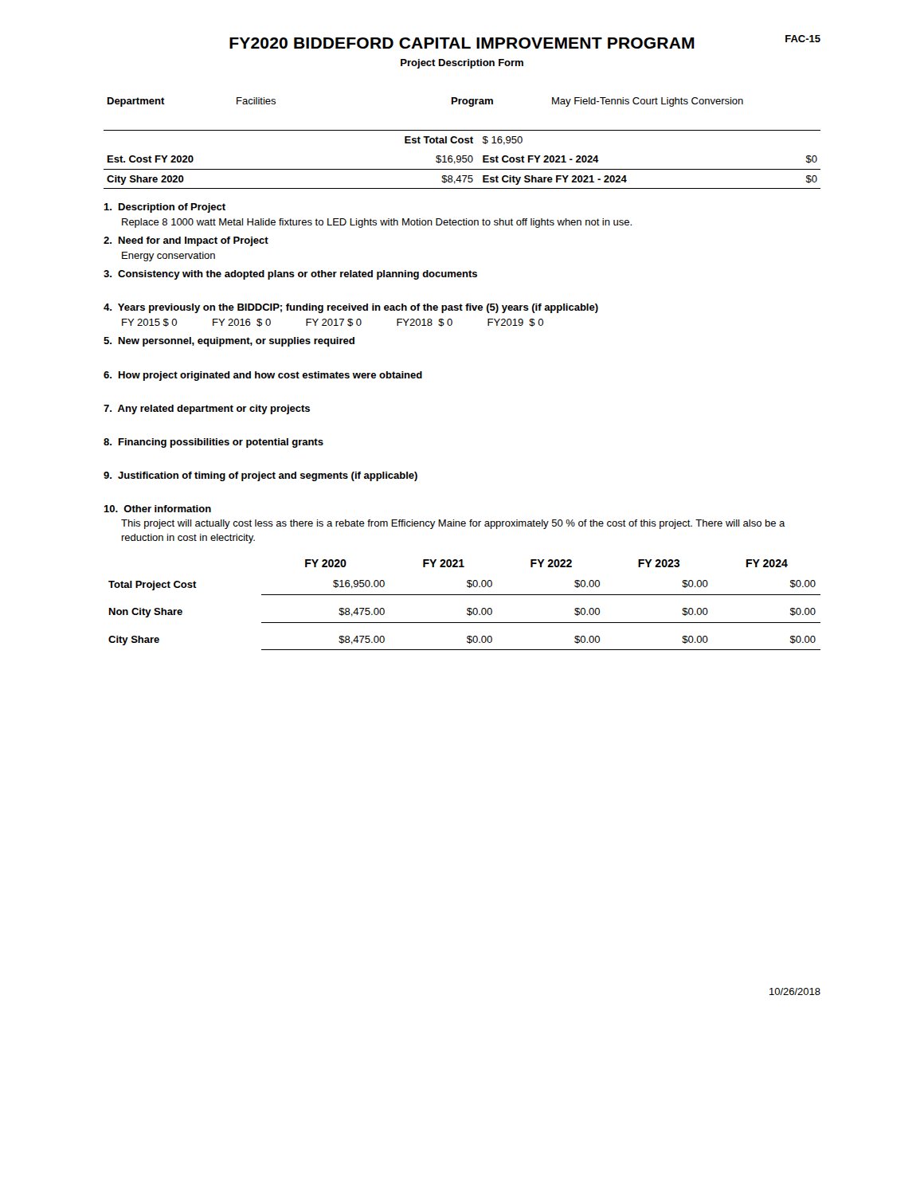FAC-15
FY2020 BIDDEFORD CAPITAL IMPROVEMENT PROGRAM
Project Description Form
| Department | Facilities | Program | May Field-Tennis Court Lights Conversion |
| | Est Total Cost | $ 16,950 | | |
| Est. Cost FY 2020 | $16,950 | Est Cost FY 2021 - 2024 | $0 |
| City Share 2020 | $8,475 | Est City Share FY 2021 - 2024 | $0 |
1. Description of Project
Replace 8 1000 watt Metal Halide fixtures to LED Lights with Motion Detection to shut off lights when not in use.
2. Need for and Impact of Project
Energy conservation
3. Consistency with the adopted plans or other related planning documents
4. Years previously on the BIDDCIP; funding received in each of the past five (5) years (if applicable)
FY 2015 $ 0 FY 2016 $ 0 FY 2017 $ 0 FY2018 $ 0 FY2019 $ 0
5. New personnel, equipment, or supplies required
6. How project originated and how cost estimates were obtained
7. Any related department or city projects
8. Financing possibilities or potential grants
9. Justification of timing of project and segments (if applicable)
10. Other information
This project will actually cost less as there is a rebate from Efficiency Maine for approximately 50 % of the cost of this project. There will also be a reduction in cost in electricity.
| | FY 2020 | FY 2021 | FY 2022 | FY 2023 | FY 2024 |
| --- | --- | --- | --- | --- | --- |
| Total Project Cost | $16,950.00 | $0.00 | $0.00 | $0.00 | $0.00 |
| Non City Share | $8,475.00 | $0.00 | $0.00 | $0.00 | $0.00 |
| City Share | $8,475.00 | $0.00 | $0.00 | $0.00 | $0.00 |
10/26/2018